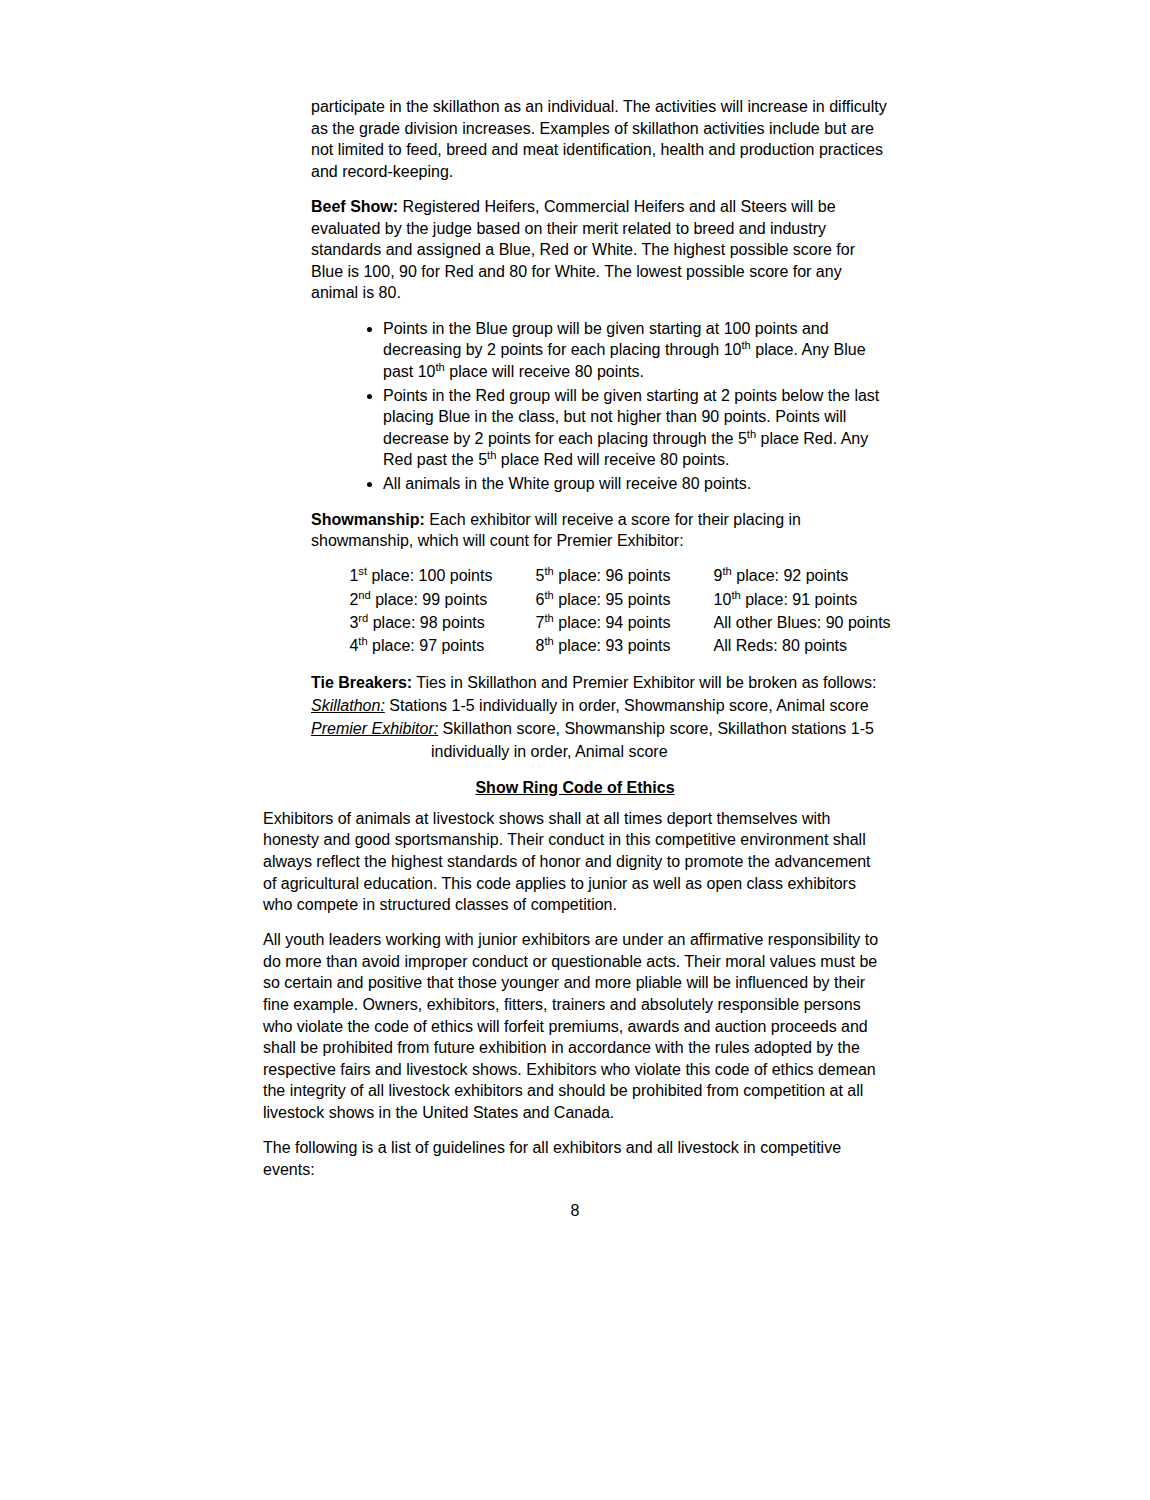participate in the skillathon as an individual. The activities will increase in difficulty as the grade division increases. Examples of skillathon activities include but are not limited to feed, breed and meat identification, health and production practices and record-keeping.
Beef Show: Registered Heifers, Commercial Heifers and all Steers will be evaluated by the judge based on their merit related to breed and industry standards and assigned a Blue, Red or White. The highest possible score for Blue is 100, 90 for Red and 80 for White. The lowest possible score for any animal is 80.
Points in the Blue group will be given starting at 100 points and decreasing by 2 points for each placing through 10th place. Any Blue past 10th place will receive 80 points.
Points in the Red group will be given starting at 2 points below the last placing Blue in the class, but not higher than 90 points. Points will decrease by 2 points for each placing through the 5th place Red. Any Red past the 5th place Red will receive 80 points.
All animals in the White group will receive 80 points.
Showmanship: Each exhibitor will receive a score for their placing in showmanship, which will count for Premier Exhibitor:
| 1 st place: 100 points | 5 th place: 96 points | 9 th place: 92 points |
| 2 nd place: 99 points | 6 th place: 95 points | 10 th place: 91 points |
| 3 rd place: 98 points | 7 th place: 94 points | All other Blues: 90 points |
| 4 th place: 97 points | 8 th place: 93 points | All Reds: 80 points |
Tie Breakers: Ties in Skillathon and Premier Exhibitor will be broken as follows:
Skillathon: Stations 1-5 individually in order, Showmanship score, Animal score
Premier Exhibitor: Skillathon score, Showmanship score, Skillathon stations 1-5
individually in order, Animal score
Show Ring Code of Ethics
Exhibitors of animals at livestock shows shall at all times deport themselves with honesty and good sportsmanship. Their conduct in this competitive environment shall always reflect the highest standards of honor and dignity to promote the advancement of agricultural education. This code applies to junior as well as open class exhibitors who compete in structured classes of competition.
All youth leaders working with junior exhibitors are under an affirmative responsibility to do more than avoid improper conduct or questionable acts. Their moral values must be so certain and positive that those younger and more pliable will be influenced by their fine example. Owners, exhibitors, fitters, trainers and absolutely responsible persons who violate the code of ethics will forfeit premiums, awards and auction proceeds and shall be prohibited from future exhibition in accordance with the rules adopted by the respective fairs and livestock shows. Exhibitors who violate this code of ethics demean the integrity of all livestock exhibitors and should be prohibited from competition at all livestock shows in the United States and Canada.
The following is a list of guidelines for all exhibitors and all livestock in competitive events:
8